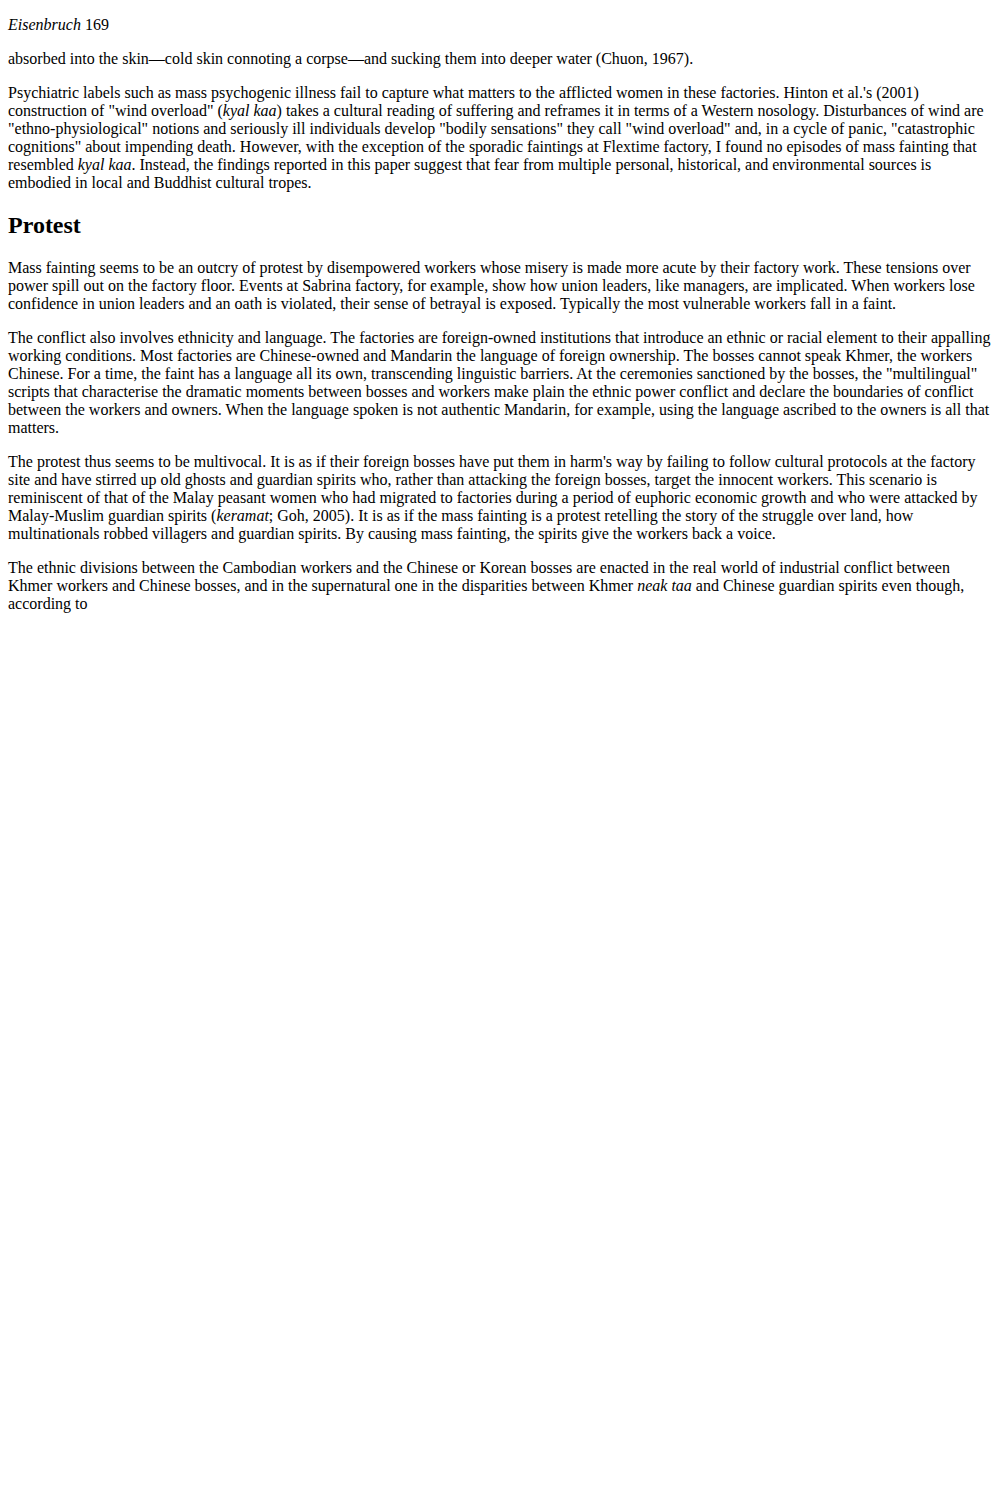Eisenbruch 169
absorbed into the skin—cold skin connoting a corpse—and sucking them into deeper water (Chuon, 1967).
Psychiatric labels such as mass psychogenic illness fail to capture what matters to the afflicted women in these factories. Hinton et al.'s (2001) construction of "wind overload" (kyal kaa) takes a cultural reading of suffering and reframes it in terms of a Western nosology. Disturbances of wind are "ethno-physiological" notions and seriously ill individuals develop "bodily sensations" they call "wind overload" and, in a cycle of panic, "catastrophic cognitions" about impending death. However, with the exception of the sporadic faintings at Flextime factory, I found no episodes of mass fainting that resembled kyal kaa. Instead, the findings reported in this paper suggest that fear from multiple personal, historical, and environmental sources is embodied in local and Buddhist cultural tropes.
Protest
Mass fainting seems to be an outcry of protest by disempowered workers whose misery is made more acute by their factory work. These tensions over power spill out on the factory floor. Events at Sabrina factory, for example, show how union leaders, like managers, are implicated. When workers lose confidence in union leaders and an oath is violated, their sense of betrayal is exposed. Typically the most vulnerable workers fall in a faint.
The conflict also involves ethnicity and language. The factories are foreign-owned institutions that introduce an ethnic or racial element to their appalling working conditions. Most factories are Chinese-owned and Mandarin the language of foreign ownership. The bosses cannot speak Khmer, the workers Chinese. For a time, the faint has a language all its own, transcending linguistic barriers. At the ceremonies sanctioned by the bosses, the "multilingual" scripts that characterise the dramatic moments between bosses and workers make plain the ethnic power conflict and declare the boundaries of conflict between the workers and owners. When the language spoken is not authentic Mandarin, for example, using the language ascribed to the owners is all that matters.
The protest thus seems to be multivocal. It is as if their foreign bosses have put them in harm's way by failing to follow cultural protocols at the factory site and have stirred up old ghosts and guardian spirits who, rather than attacking the foreign bosses, target the innocent workers. This scenario is reminiscent of that of the Malay peasant women who had migrated to factories during a period of euphoric economic growth and who were attacked by Malay-Muslim guardian spirits (keramat; Goh, 2005). It is as if the mass fainting is a protest retelling the story of the struggle over land, how multinationals robbed villagers and guardian spirits. By causing mass fainting, the spirits give the workers back a voice.
The ethnic divisions between the Cambodian workers and the Chinese or Korean bosses are enacted in the real world of industrial conflict between Khmer workers and Chinese bosses, and in the supernatural one in the disparities between Khmer neak taa and Chinese guardian spirits even though, according to